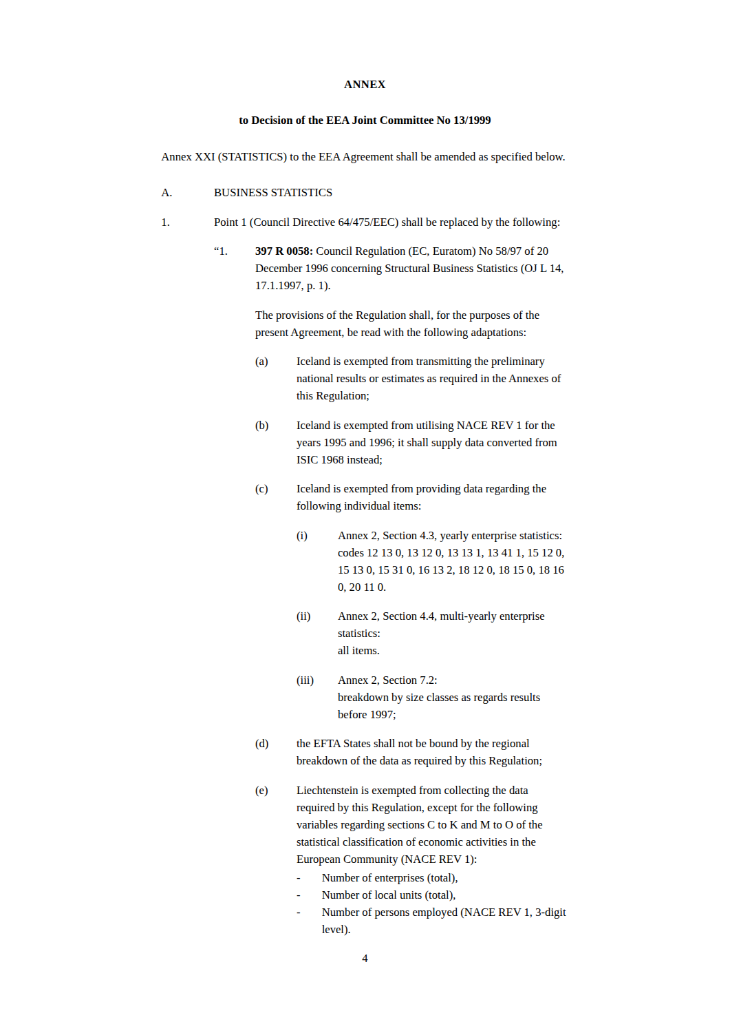ANNEX
to Decision of the EEA Joint Committee No 13/1999
Annex XXI (STATISTICS) to the EEA Agreement shall be amended as specified below.
A.
BUSINESS STATISTICS
1.
Point 1 (Council Directive 64/475/EEC) shall be replaced by the following:
“1.
397 R 0058: Council Regulation (EC, Euratom) No 58/97 of 20 December 1996 concerning Structural Business Statistics (OJ L 14, 17.1.1997, p. 1).
The provisions of the Regulation shall, for the purposes of the present Agreement, be read with the following adaptations:
(a)
Iceland is exempted from transmitting the preliminary national results or estimates as required in the Annexes of this Regulation;
(b)
Iceland is exempted from utilising NACE REV 1 for the years 1995 and 1996; it shall supply data converted from ISIC 1968 instead;
(c)
Iceland is exempted from providing data regarding the following individual items:
(i)
Annex 2, Section 4.3, yearly enterprise statistics:
codes 12 13 0, 13 12 0, 13 13 1, 13 41 1, 15 12 0, 15 13 0, 15 31 0, 16 13 2, 18 12 0, 18 15 0, 18 16 0, 20 11 0.
(ii)
Annex 2, Section 4.4, multi-yearly enterprise statistics:
all items.
(iii)
Annex 2, Section 7.2:
breakdown by size classes as regards results before 1997;
(d)
the EFTA States shall not be bound by the regional breakdown of the data as required by this Regulation;
(e)
Liechtenstein is exempted from collecting the data required by this Regulation, except for the following variables regarding sections C to K and M to O of the statistical classification of economic activities in the European Community (NACE REV 1):
-
Number of enterprises (total),
-
Number of local units (total),
-
Number of persons employed (NACE REV 1, 3-digit level).
4